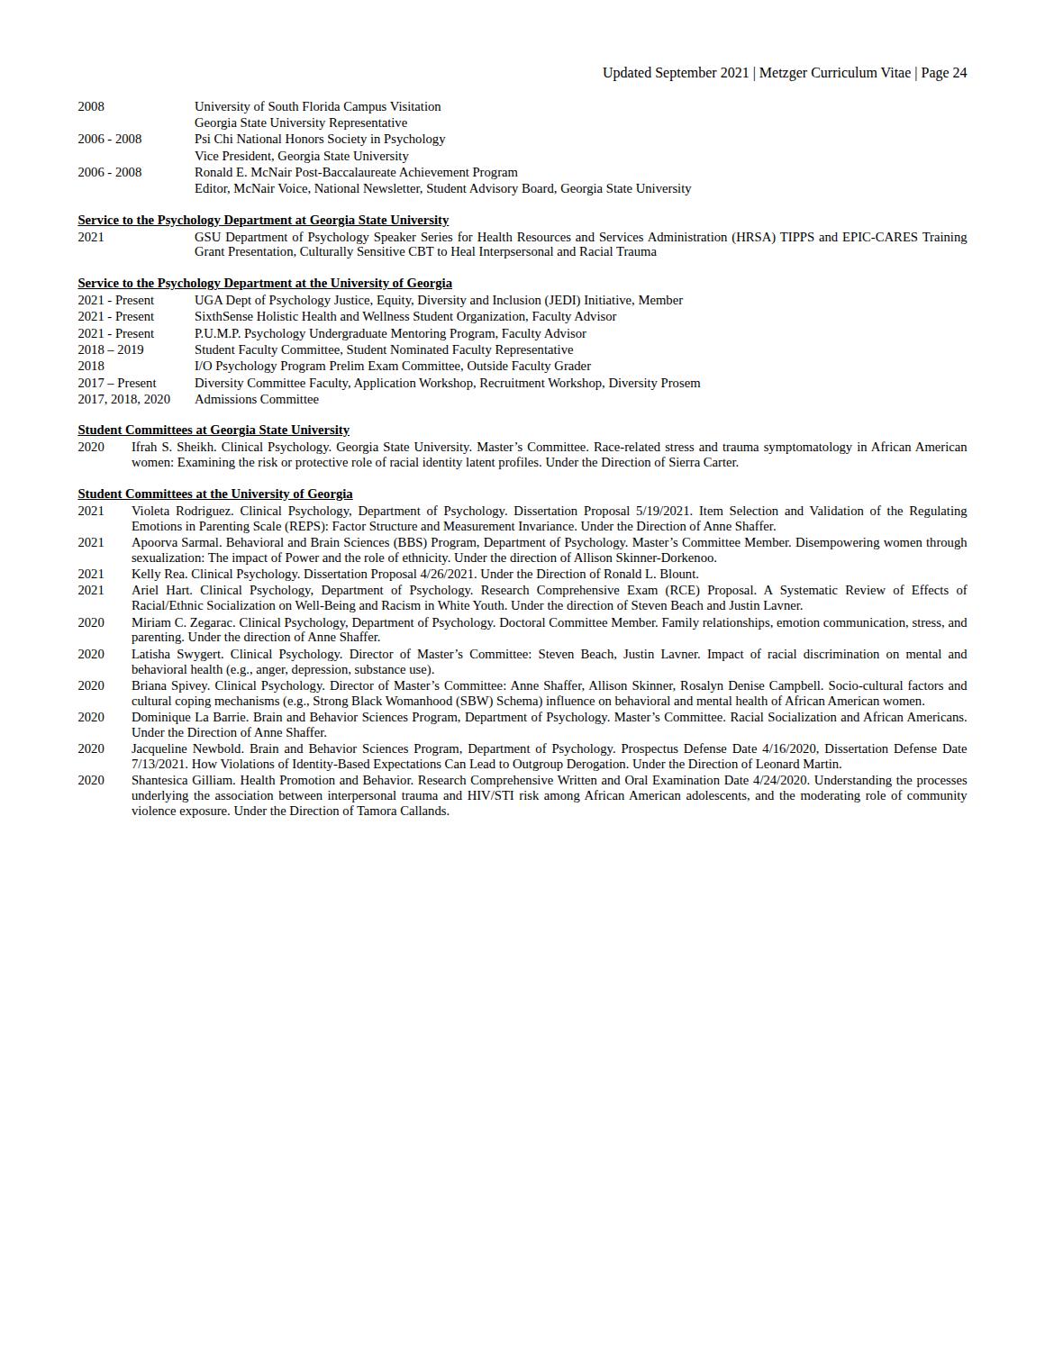Updated September 2021 | Metzger Curriculum Vitae | Page 24
| 2008 | University of South Florida Campus Visitation |
| | Georgia State University Representative |
| 2006 - 2008 | Psi Chi National Honors Society in Psychology |
| | Vice President, Georgia State University |
| 2006 - 2008 | Ronald E. McNair Post-Baccalaureate Achievement Program |
| | Editor, McNair Voice, National Newsletter, Student Advisory Board, Georgia State University |
Service to the Psychology Department at Georgia State University
| 2021 | GSU Department of Psychology Speaker Series for Health Resources and Services Administration (HRSA) TIPPS and EPIC-CARES Training Grant Presentation, Culturally Sensitive CBT to Heal Interpsersonal and Racial Trauma |
Service to the Psychology Department at the University of Georgia
| 2021 - Present | UGA Dept of Psychology Justice, Equity, Diversity and Inclusion (JEDI) Initiative, Member |
| 2021 - Present | SixthSense Holistic Health and Wellness Student Organization, Faculty Advisor |
| 2021 - Present | P.U.M.P. Psychology Undergraduate Mentoring Program, Faculty Advisor |
| 2018 – 2019 | Student Faculty Committee, Student Nominated Faculty Representative |
| 2018 | I/O Psychology Program Prelim Exam Committee, Outside Faculty Grader |
| 2017 – Present | Diversity Committee Faculty, Application Workshop, Recruitment Workshop, Diversity Prosem |
| 2017, 2018, 2020 | Admissions Committee |
Student Committees at Georgia State University
| 2020 | Ifrah S. Sheikh. Clinical Psychology. Georgia State University. Master’s Committee. Race-related stress and trauma symptomatology in African American women: Examining the risk or protective role of racial identity latent profiles. Under the Direction of Sierra Carter. |
Student Committees at the University of Georgia
| 2021 | Violeta Rodriguez. Clinical Psychology, Department of Psychology. Dissertation Proposal 5/19/2021. Item Selection and Validation of the Regulating Emotions in Parenting Scale (REPS): Factor Structure and Measurement Invariance. Under the Direction of Anne Shaffer. |
| 2021 | Apoorva Sarmal. Behavioral and Brain Sciences (BBS) Program, Department of Psychology. Master’s Committee Member. Disempowering women through sexualization: The impact of Power and the role of ethnicity. Under the direction of Allison Skinner-Dorkenoo. |
| 2021 | Kelly Rea. Clinical Psychology. Dissertation Proposal 4/26/2021. Under the Direction of Ronald L. Blount. |
| 2021 | Ariel Hart. Clinical Psychology, Department of Psychology. Research Comprehensive Exam (RCE) Proposal. A Systematic Review of Effects of Racial/Ethnic Socialization on Well-Being and Racism in White Youth. Under the direction of Steven Beach and Justin Lavner. |
| 2020 | Miriam C. Zegarac. Clinical Psychology, Department of Psychology. Doctoral Committee Member. Family relationships, emotion communication, stress, and parenting. Under the direction of Anne Shaffer. |
| 2020 | Latisha Swygert. Clinical Psychology. Director of Master’s Committee: Steven Beach, Justin Lavner. Impact of racial discrimination on mental and behavioral health (e.g., anger, depression, substance use). |
| 2020 | Briana Spivey. Clinical Psychology. Director of Master’s Committee: Anne Shaffer, Allison Skinner, Rosalyn Denise Campbell. Socio-cultural factors and cultural coping mechanisms (e.g., Strong Black Womanhood (SBW) Schema) influence on behavioral and mental health of African American women. |
| 2020 | Dominique La Barrie. Brain and Behavior Sciences Program, Department of Psychology. Master’s Committee. Racial Socialization and African Americans. Under the Direction of Anne Shaffer. |
| 2020 | Jacqueline Newbold. Brain and Behavior Sciences Program, Department of Psychology. Prospectus Defense Date 4/16/2020, Dissertation Defense Date 7/13/2021. How Violations of Identity-Based Expectations Can Lead to Outgroup Derogation. Under the Direction of Leonard Martin. |
| 2020 | Shantesica Gilliam. Health Promotion and Behavior. Research Comprehensive Written and Oral Examination Date 4/24/2020. Understanding the processes underlying the association between interpersonal trauma and HIV/STI risk among African American adolescents, and the moderating role of community violence exposure. Under the Direction of Tamora Callands. |